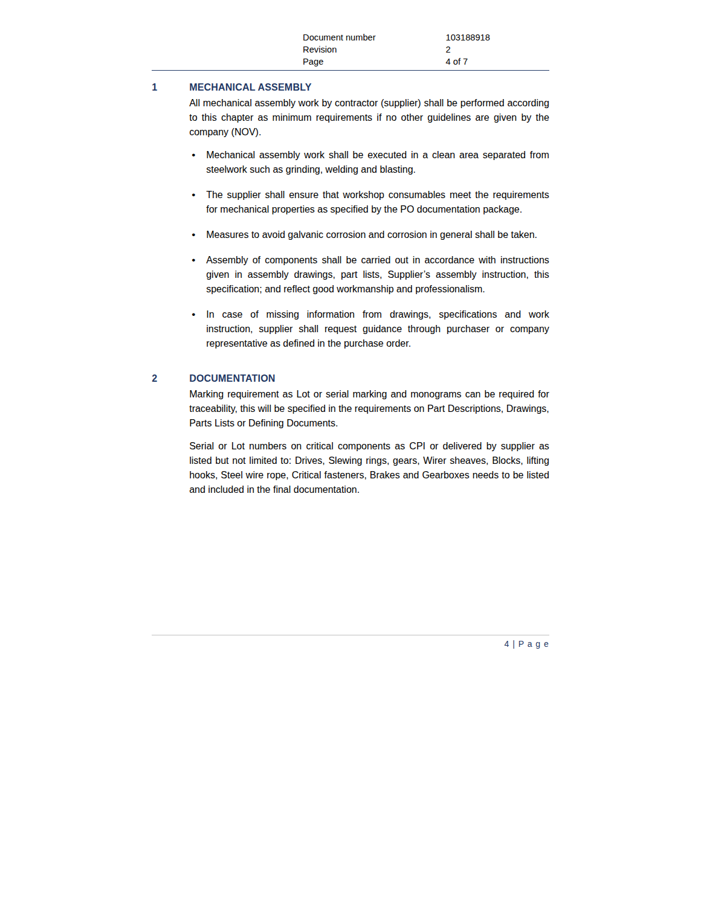| Document number | 103188918 |
| Revision | 2 |
| Page | 4 of 7 |
1 MECHANICAL ASSEMBLY
All mechanical assembly work by contractor (supplier) shall be performed according to this chapter as minimum requirements if no other guidelines are given by the company (NOV).
Mechanical assembly work shall be executed in a clean area separated from steelwork such as grinding, welding and blasting.
The supplier shall ensure that workshop consumables meet the requirements for mechanical properties as specified by the PO documentation package.
Measures to avoid galvanic corrosion and corrosion in general shall be taken.
Assembly of components shall be carried out in accordance with instructions given in assembly drawings, part lists, Supplier’s assembly instruction, this specification; and reflect good workmanship and professionalism.
In case of missing information from drawings, specifications and work instruction, supplier shall request guidance through purchaser or company representative as defined in the purchase order.
2 DOCUMENTATION
Marking requirement as Lot or serial marking and monograms can be required for traceability, this will be specified in the requirements on Part Descriptions, Drawings, Parts Lists or Defining Documents.
Serial or Lot numbers on critical components as CPI or delivered by supplier as listed but not limited to: Drives, Slewing rings, gears, Wirer sheaves, Blocks, lifting hooks, Steel wire rope, Critical fasteners, Brakes and Gearboxes needs to be listed and included in the final documentation.
4 | P a g e